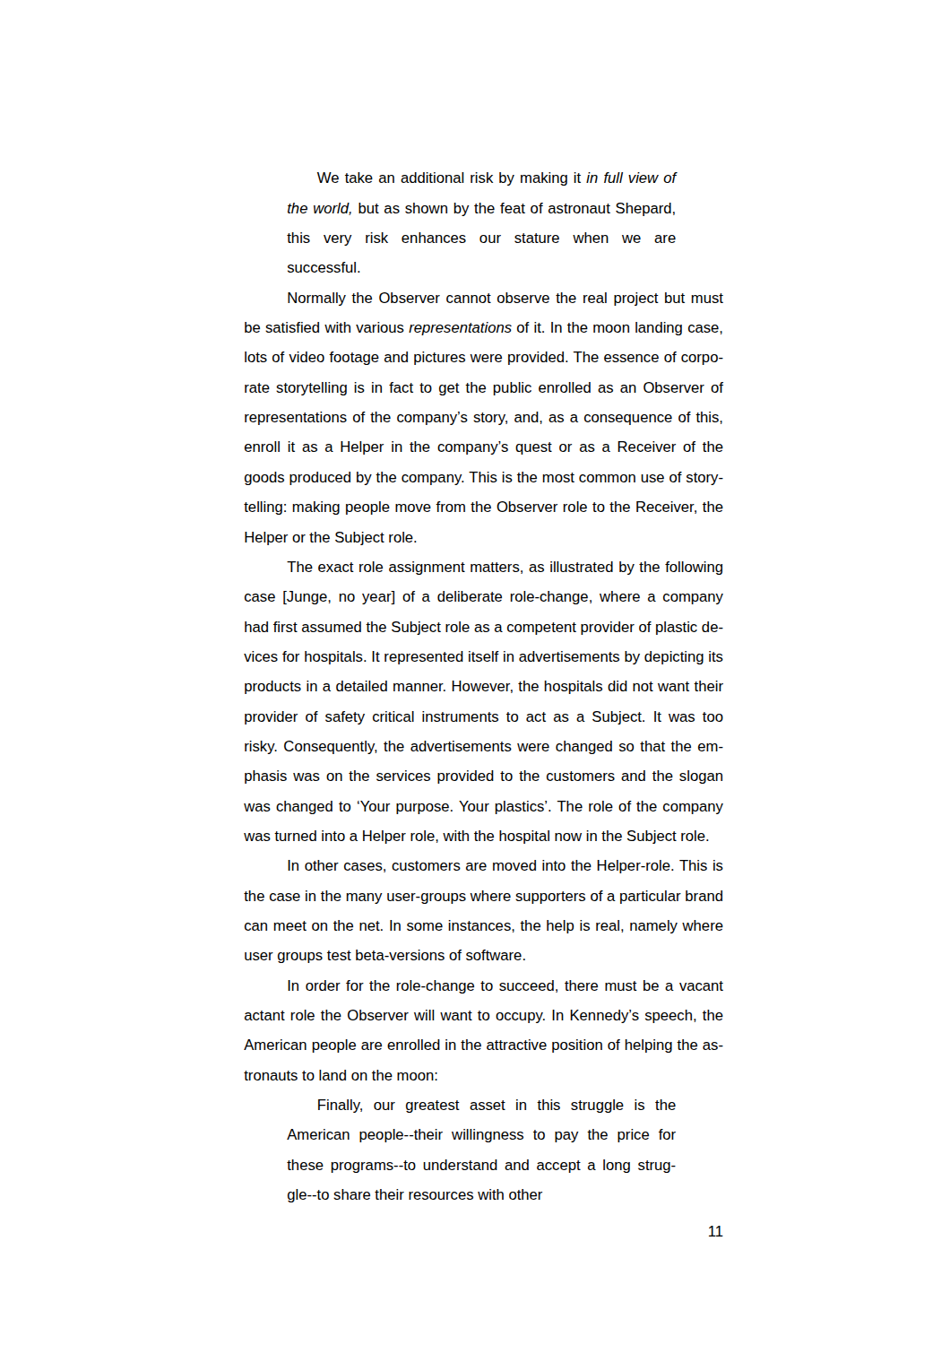We take an additional risk by making it in full view of the world, but as shown by the feat of astronaut Shepard, this very risk enhances our stature when we are successful.
Normally the Observer cannot observe the real project but must be satisfied with various representations of it. In the moon landing case, lots of video footage and pictures were provided. The essence of corporate storytelling is in fact to get the public enrolled as an Observer of representations of the company’s story, and, as a consequence of this, enroll it as a Helper in the company’s quest or as a Receiver of the goods produced by the company. This is the most common use of storytelling: making people move from the Observer role to the Receiver, the Helper or the Subject role.
The exact role assignment matters, as illustrated by the following case [Junge, no year] of a deliberate role-change, where a company had first assumed the Subject role as a competent provider of plastic devices for hospitals. It represented itself in advertisements by depicting its products in a detailed manner. However, the hospitals did not want their provider of safety critical instruments to act as a Subject. It was too risky. Consequently, the advertisements were changed so that the emphasis was on the services provided to the customers and the slogan was changed to ‘Your purpose. Your plastics’. The role of the company was turned into a Helper role, with the hospital now in the Subject role.
In other cases, customers are moved into the Helper-role. This is the case in the many user-groups where supporters of a particular brand can meet on the net. In some instances, the help is real, namely where user groups test beta-versions of software.
In order for the role-change to succeed, there must be a vacant actant role the Observer will want to occupy. In Kennedy’s speech, the American people are enrolled in the attractive position of helping the astronauts to land on the moon:
Finally, our greatest asset in this struggle is the American people--their willingness to pay the price for these programs--to understand and accept a long struggle--to share their resources with other
11